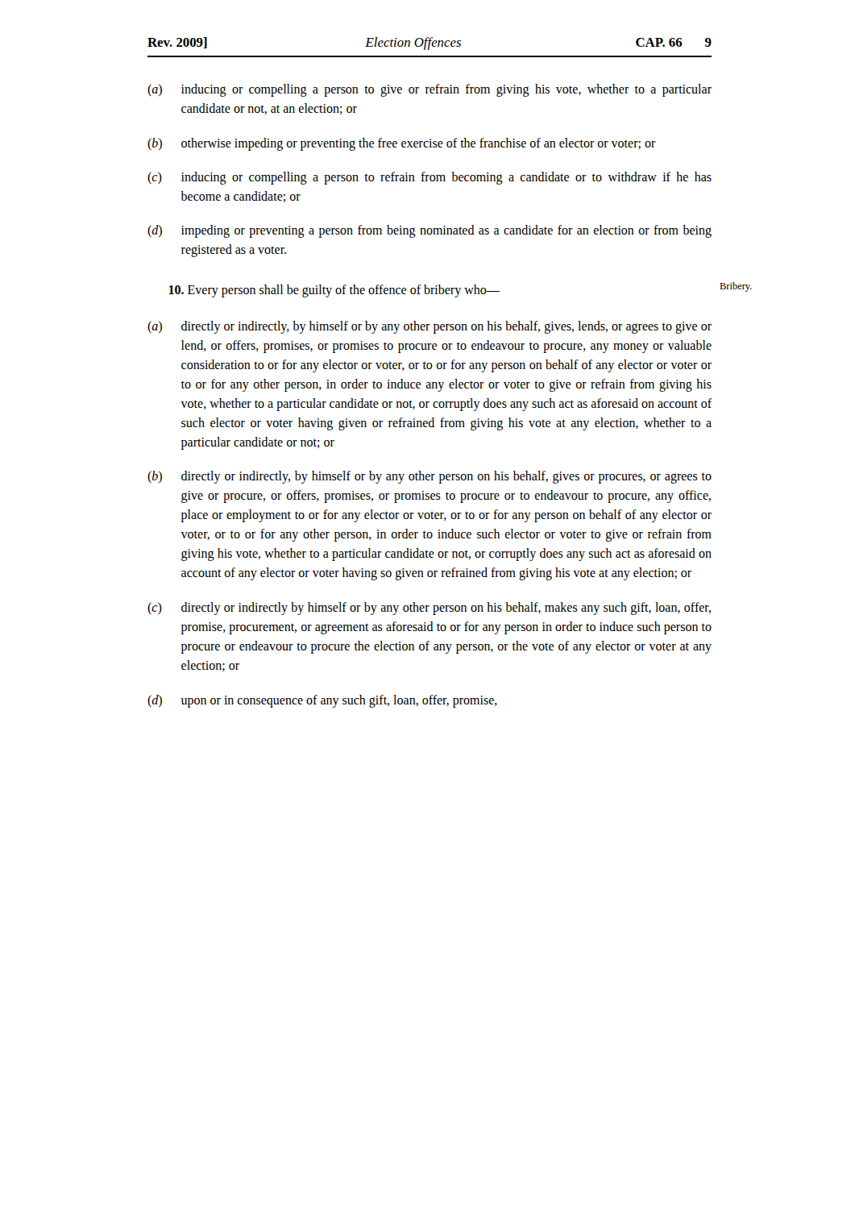Rev. 2009] Election Offences CAP. 66 9
(a) inducing or compelling a person to give or refrain from giving his vote, whether to a particular candidate or not, at an election; or
(b) otherwise impeding or preventing the free exercise of the franchise of an elector or voter; or
(c) inducing or compelling a person to refrain from becoming a candidate or to withdraw if he has become a candidate; or
(d) impeding or preventing a person from being nominated as a candidate for an election or from being registered as a voter.
10. Every person shall be guilty of the offence of bribery who—
Bribery.
(a) directly or indirectly, by himself or by any other person on his behalf, gives, lends, or agrees to give or lend, or offers, promises, or promises to procure or to endeavour to procure, any money or valuable consideration to or for any elector or voter, or to or for any person on behalf of any elector or voter or to or for any other person, in order to induce any elector or voter to give or refrain from giving his vote, whether to a particular candidate or not, or corruptly does any such act as aforesaid on account of such elector or voter having given or refrained from giving his vote at any election, whether to a particular candidate or not; or
(b) directly or indirectly, by himself or by any other person on his behalf, gives or procures, or agrees to give or procure, or offers, promises, or promises to procure or to endeavour to procure, any office, place or employment to or for any elector or voter, or to or for any person on behalf of any elector or voter, or to or for any other person, in order to induce such elector or voter to give or refrain from giving his vote, whether to a particular candidate or not, or corruptly does any such act as aforesaid on account of any elector or voter having so given or refrained from giving his vote at any election; or
(c) directly or indirectly by himself or by any other person on his behalf, makes any such gift, loan, offer, promise, procurement, or agreement as aforesaid to or for any person in order to induce such person to procure or endeavour to procure the election of any person, or the vote of any elector or voter at any election; or
(d) upon or in consequence of any such gift, loan, offer, promise,